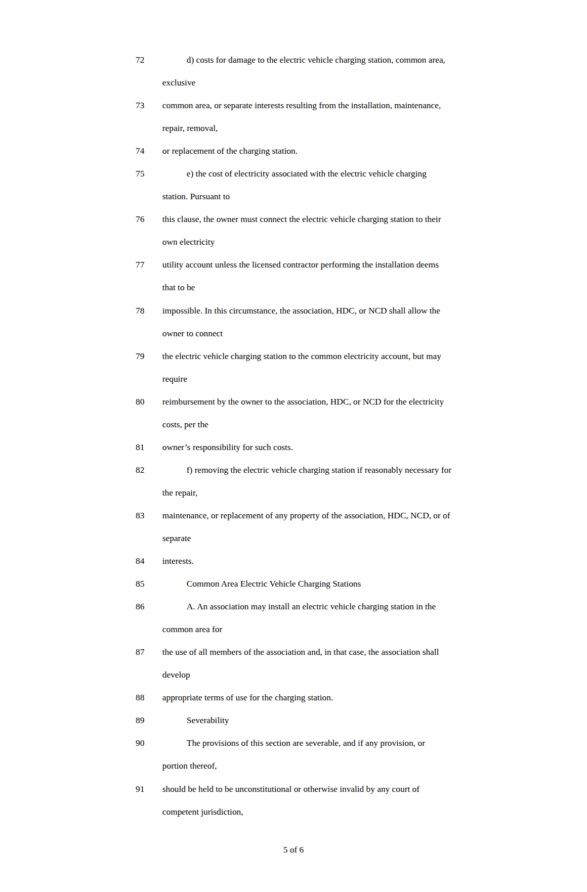72
d) costs for damage to the electric vehicle charging station, common area, exclusive
73
common area, or separate interests resulting from the installation, maintenance, repair, removal,
74
or replacement of the charging station.
75
e) the cost of electricity associated with the electric vehicle charging station. Pursuant to
76
this clause, the owner must connect the electric vehicle charging station to their own electricity
77
utility account unless the licensed contractor performing the installation deems that to be
78
impossible. In this circumstance, the association, HDC, or NCD shall allow the owner to connect
79
the electric vehicle charging station to the common electricity account, but may require
80
reimbursement by the owner to the association, HDC, or NCD for the electricity costs, per the
81
owner’s responsibility for such costs.
82
f) removing the electric vehicle charging station if reasonably necessary for the repair,
83
maintenance, or replacement of any property of the association, HDC, NCD, or of separate
84
interests.
85
Common Area Electric Vehicle Charging Stations
86
A. An association may install an electric vehicle charging station in the common area for
87
the use of all members of the association and, in that case, the association shall develop
88
appropriate terms of use for the charging station.
89
Severability
90
The provisions of this section are severable, and if any provision, or portion thereof,
91
should be held to be unconstitutional or otherwise invalid by any court of competent jurisdiction,
5 of 6